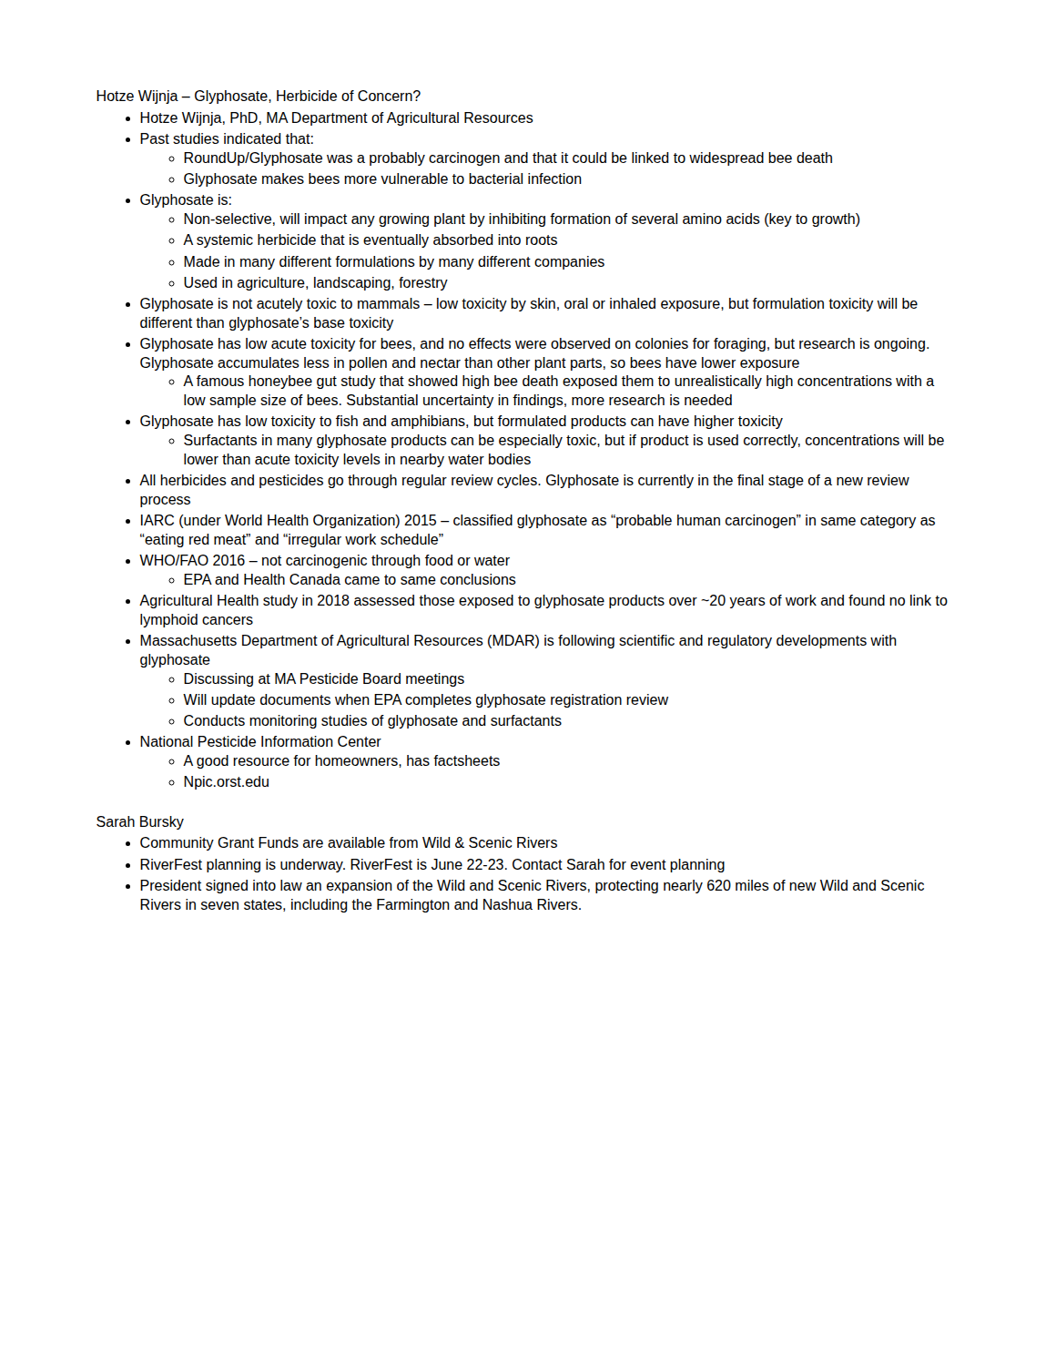Hotze Wijnja – Glyphosate, Herbicide of Concern?
Hotze Wijnja, PhD, MA Department of Agricultural Resources
Past studies indicated that:
RoundUp/Glyphosate was a probably carcinogen and that it could be linked to widespread bee death
Glyphosate makes bees more vulnerable to bacterial infection
Glyphosate is:
Non-selective, will impact any growing plant by inhibiting formation of several amino acids (key to growth)
A systemic herbicide that is eventually absorbed into roots
Made in many different formulations by many different companies
Used in agriculture, landscaping, forestry
Glyphosate is not acutely toxic to mammals – low toxicity by skin, oral or inhaled exposure, but formulation toxicity will be different than glyphosate’s base toxicity
Glyphosate has low acute toxicity for bees, and no effects were observed on colonies for foraging, but research is ongoing. Glyphosate accumulates less in pollen and nectar than other plant parts, so bees have lower exposure
A famous honeybee gut study that showed high bee death exposed them to unrealistically high concentrations with a low sample size of bees. Substantial uncertainty in findings, more research is needed
Glyphosate has low toxicity to fish and amphibians, but formulated products can have higher toxicity
Surfactants in many glyphosate products can be especially toxic, but if product is used correctly, concentrations will be lower than acute toxicity levels in nearby water bodies
All herbicides and pesticides go through regular review cycles. Glyphosate is currently in the final stage of a new review process
IARC (under World Health Organization) 2015 – classified glyphosate as “probable human carcinogen” in same category as “eating red meat” and “irregular work schedule”
WHO/FAO 2016 – not carcinogenic through food or water
EPA and Health Canada came to same conclusions
Agricultural Health study in 2018 assessed those exposed to glyphosate products over ~20 years of work and found no link to lymphoid cancers
Massachusetts Department of Agricultural Resources (MDAR) is following scientific and regulatory developments with glyphosate
Discussing at MA Pesticide Board meetings
Will update documents when EPA completes glyphosate registration review
Conducts monitoring studies of glyphosate and surfactants
National Pesticide Information Center
A good resource for homeowners, has factsheets
Npic.orst.edu
Sarah Bursky
Community Grant Funds are available from Wild & Scenic Rivers
RiverFest planning is underway. RiverFest is June 22-23. Contact Sarah for event planning
President signed into law an expansion of the Wild and Scenic Rivers, protecting nearly 620 miles of new Wild and Scenic Rivers in seven states, including the Farmington and Nashua Rivers.